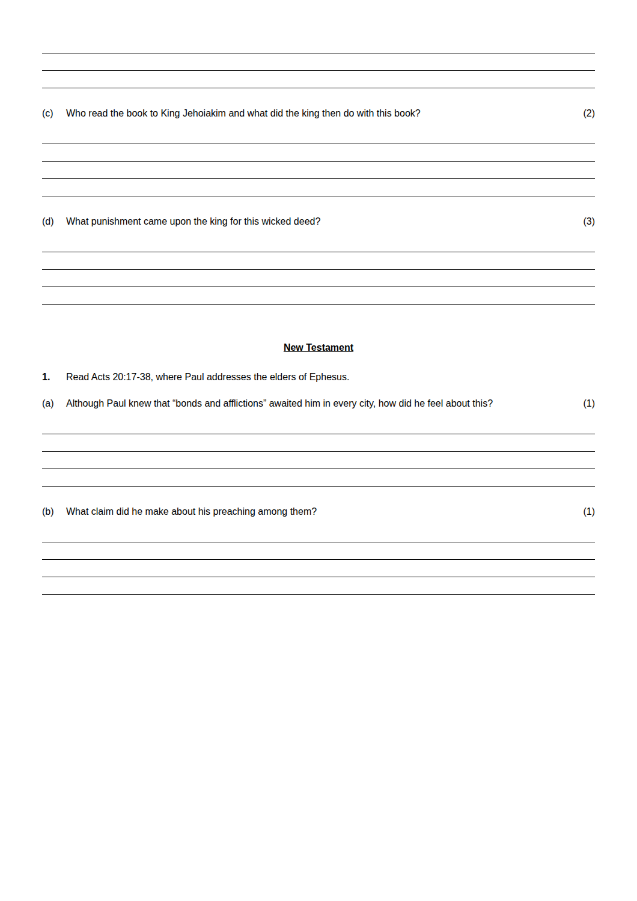(c)
Who read the book to King Jehoiakim and what did the king then do with this book?
(2)
(d)
What punishment came upon the king for this wicked deed?
(3)
New Testament
1.
Read Acts 20:17-38, where Paul addresses the elders of Ephesus.
(a)
Although Paul knew that “bonds and afflictions” awaited him in every city, how did he feel about this?
(1)
(b)
What claim did he make about his preaching among them?
(1)